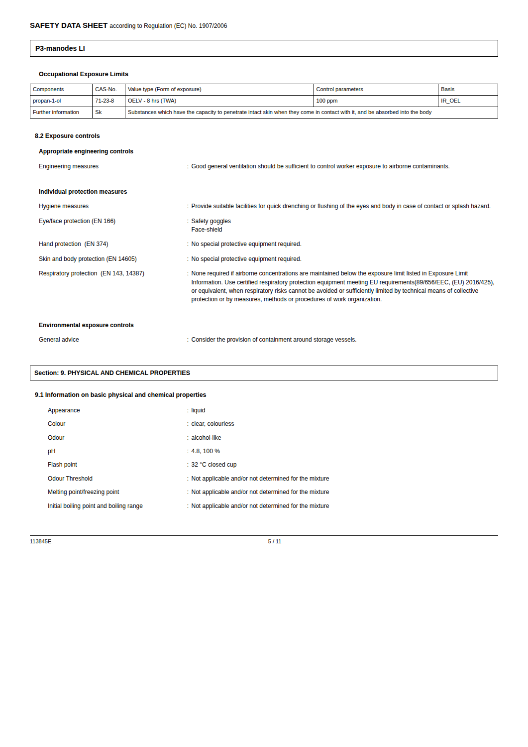SAFETY DATA SHEET according to Regulation (EC) No. 1907/2006
P3-manodes LI
Occupational Exposure Limits
| Components | CAS-No. | Value type (Form of exposure) | Control parameters | Basis |
| --- | --- | --- | --- | --- |
| propan-1-ol | 71-23-8 | OELV - 8 hrs (TWA) | 100 ppm | IR_OEL |
| Further information | Sk | Substances which have the capacity to penetrate intact skin when they come in contact with it, and be absorbed into the body |
8.2 Exposure controls
Appropriate engineering controls
| Engineering measures | : | Good general ventilation should be sufficient to control worker exposure to airborne contaminants. |
Individual protection measures
| Hygiene measures | : | Provide suitable facilities for quick drenching or flushing of the eyes and body in case of contact or splash hazard. |
| Eye/face protection (EN 166) | : | Safety goggles Face-shield |
| Hand protection (EN 374) | : | No special protective equipment required. |
| Skin and body protection (EN 14605) | : | No special protective equipment required. |
| Respiratory protection (EN 143, 14387) | : | None required if airborne concentrations are maintained below the exposure limit listed in Exposure Limit Information. Use certified respiratory protection equipment meeting EU requirements(89/656/EEC, (EU) 2016/425), or equivalent, when respiratory risks cannot be avoided or sufficiently limited by technical means of collective protection or by measures, methods or procedures of work organization. |
Environmental exposure controls
| General advice | : | Consider the provision of containment around storage vessels. |
Section: 9. PHYSICAL AND CHEMICAL PROPERTIES
9.1 Information on basic physical and chemical properties
| Appearance | : | liquid |
| Colour | : | clear, colourless |
| Odour | : | alcohol-like |
| pH | : | 4.8, 100 % |
| Flash point | : | 32 °C closed cup |
| Odour Threshold | : | Not applicable and/or not determined for the mixture |
| Melting point/freezing point | : | Not applicable and/or not determined for the mixture |
| Initial boiling point and boiling range | : | Not applicable and/or not determined for the mixture |
113845E
5 / 11